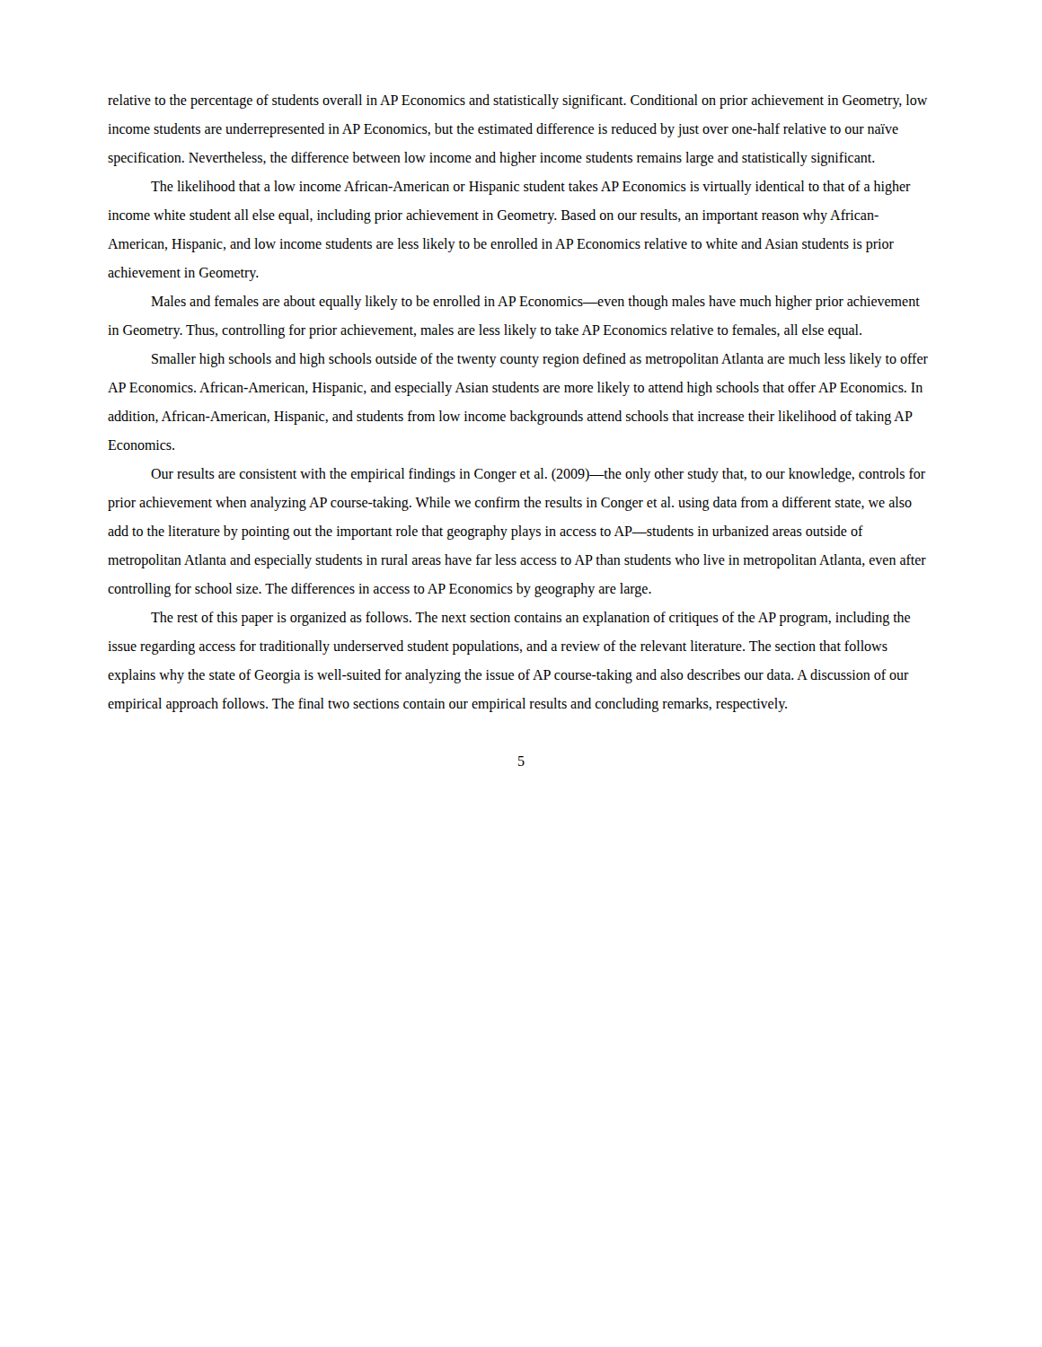relative to the percentage of students overall in AP Economics and statistically significant. Conditional on prior achievement in Geometry, low income students are underrepresented in AP Economics, but the estimated difference is reduced by just over one-half relative to our naïve specification. Nevertheless, the difference between low income and higher income students remains large and statistically significant.
The likelihood that a low income African-American or Hispanic student takes AP Economics is virtually identical to that of a higher income white student all else equal, including prior achievement in Geometry. Based on our results, an important reason why African-American, Hispanic, and low income students are less likely to be enrolled in AP Economics relative to white and Asian students is prior achievement in Geometry.
Males and females are about equally likely to be enrolled in AP Economics—even though males have much higher prior achievement in Geometry. Thus, controlling for prior achievement, males are less likely to take AP Economics relative to females, all else equal.
Smaller high schools and high schools outside of the twenty county region defined as metropolitan Atlanta are much less likely to offer AP Economics. African-American, Hispanic, and especially Asian students are more likely to attend high schools that offer AP Economics. In addition, African-American, Hispanic, and students from low income backgrounds attend schools that increase their likelihood of taking AP Economics.
Our results are consistent with the empirical findings in Conger et al. (2009)—the only other study that, to our knowledge, controls for prior achievement when analyzing AP course-taking. While we confirm the results in Conger et al. using data from a different state, we also add to the literature by pointing out the important role that geography plays in access to AP—students in urbanized areas outside of metropolitan Atlanta and especially students in rural areas have far less access to AP than students who live in metropolitan Atlanta, even after controlling for school size. The differences in access to AP Economics by geography are large.
The rest of this paper is organized as follows. The next section contains an explanation of critiques of the AP program, including the issue regarding access for traditionally underserved student populations, and a review of the relevant literature. The section that follows explains why the state of Georgia is well-suited for analyzing the issue of AP course-taking and also describes our data. A discussion of our empirical approach follows. The final two sections contain our empirical results and concluding remarks, respectively.
5